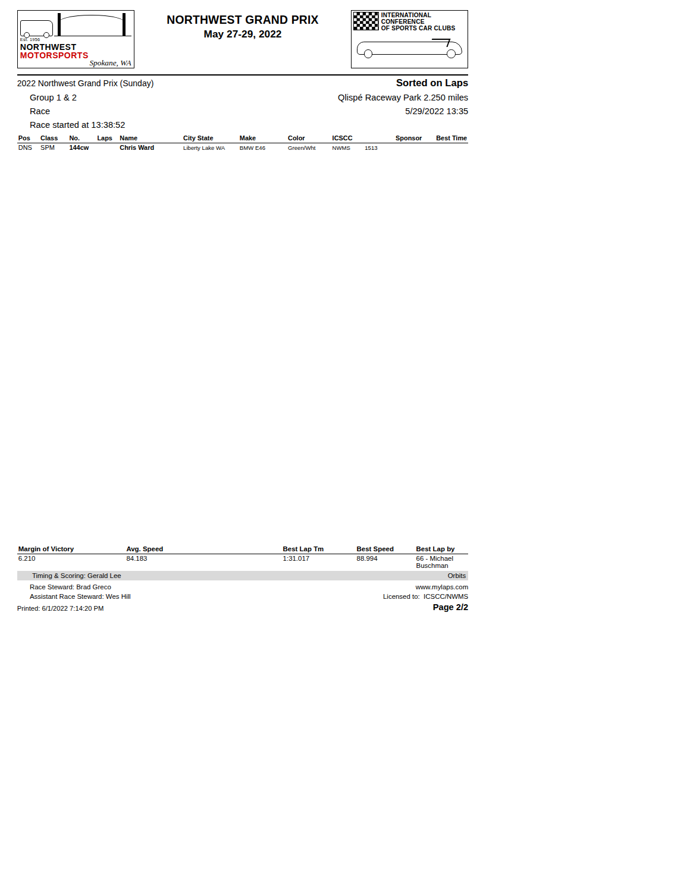Est. 1956
NORTHWEST
MOTORSPORTS
Spokane, WA
NORTHWEST GRAND PRIX
May 27-29, 2022
INTERNATIONAL CONFERENCE
OF SPORTS CAR CLUBS
Sorted on Laps
2022 Northwest Grand Prix (Sunday)
Group 1 & 2
Qlispé Raceway Park 2.250 miles
Race
5/29/2022 13:35
Race started at 13:38:52
| Pos | Class | No. | Laps | Name | City State | Make | Color | ICSCC | | Sponsor | Best Time |
| --- | --- | --- | --- | --- | --- | --- | --- | --- | --- | --- | --- |
| DNS | SPM | 144cw | | Chris Ward | Liberty Lake WA | BMW E46 | Green/Wht | NWMS | 1513 | | |
Margin of Victory
Avg. Speed
Best Lap Tm
Best Speed
Best Lap by
6.210
84.183
1:31.017
88.994
66 - Michael Buschman
Timing & Scoring: Gerald Lee
Orbits
Race Steward: Brad Greco
Assistant Race Steward: Wes Hill
www.mylaps.com
Licensed to: ICSCC/NWMS
Printed: 6/1/2022 7:14:20 PM
Page 2/2